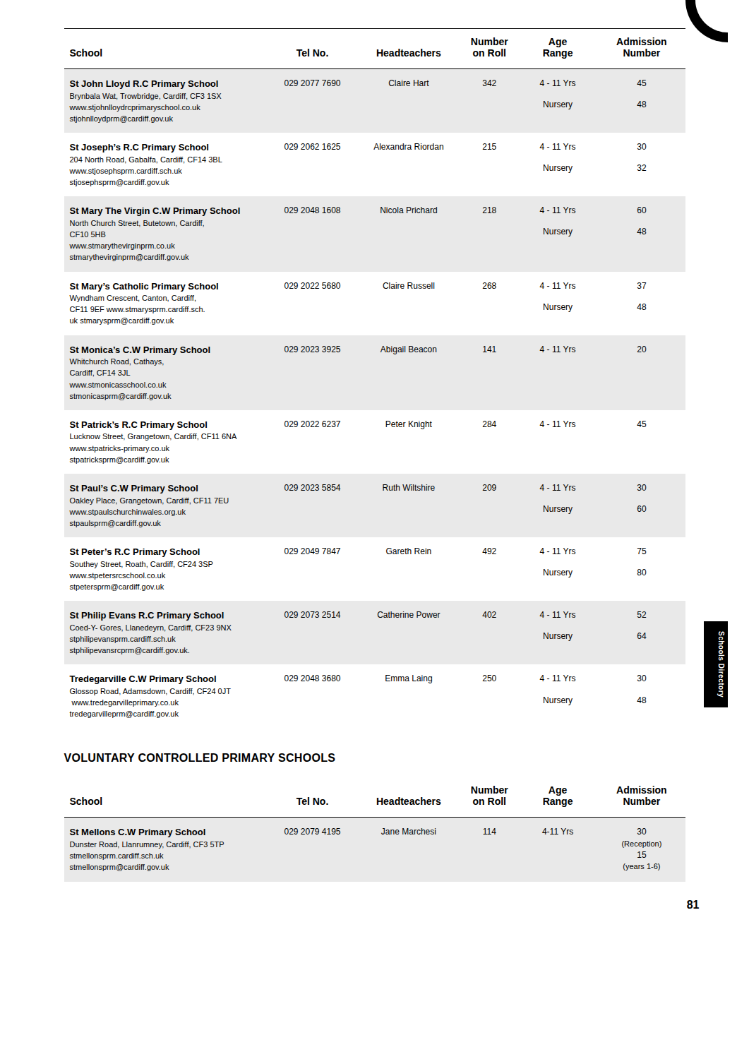| School | Tel No. | Headteachers | Number on Roll | Age Range | Admission Number |
| --- | --- | --- | --- | --- | --- |
| St John Lloyd R.C Primary School Brynbala Wat, Trowbridge, Cardiff, CF3 1SX www.stjohnlloydrcprimaryschool.co.uk stjohnlloydprm@cardiff.gov.uk | 029 2077 7690 | Claire Hart | 342 | 4 - 11 Yrs Nursery | 45 48 |
| St Joseph’s R.C Primary School 204 North Road, Gabalfa, Cardiff, CF14 3BL www.stjosephsprm.cardiff.sch.uk stjosephsprm@cardiff.gov.uk | 029 2062 1625 | Alexandra Riordan | 215 | 4 - 11 Yrs Nursery | 30 32 |
| St Mary The Virgin C.W Primary School North Church Street, Butetown, Cardiff, CF10 5HB www.stmarythevirginprm.co.uk stmarythevirginprm@cardiff.gov.uk | 029 2048 1608 | Nicola Prichard | 218 | 4 - 11 Yrs Nursery | 60 48 |
| St Mary’s Catholic Primary School Wyndham Crescent, Canton, Cardiff, CF11 9EF www.stmarysprm.cardiff.sch. uk stmarysprm@cardiff.gov.uk | 029 2022 5680 | Claire Russell | 268 | 4 - 11 Yrs Nursery | 37 48 |
| St Monica’s C.W Primary School Whitchurch Road, Cathays, Cardiff, CF14 3JL www.stmonicasschool.co.uk stmonicasprm@cardiff.gov.uk | 029 2023 3925 | Abigail Beacon | 141 | 4 - 11 Yrs | 20 |
| St Patrick’s R.C Primary School Lucknow Street, Grangetown, Cardiff, CF11 6NA www.stpatricks-primary.co.uk stpatricksprm@cardiff.gov.uk | 029 2022 6237 | Peter Knight | 284 | 4 - 11 Yrs | 45 |
| St Paul’s C.W Primary School Oakley Place, Grangetown, Cardiff, CF11 7EU www.stpaulschurchinwales.org.uk stpaulsprm@cardiff.gov.uk | 029 2023 5854 | Ruth Wiltshire | 209 | 4 - 11 Yrs Nursery | 30 60 |
| St Peter’s R.C Primary School Southey Street, Roath, Cardiff, CF24 3SP www.stpetersrcschool.co.uk stpetersprm@cardiff.gov.uk | 029 2049 7847 | Gareth Rein | 492 | 4 - 11 Yrs Nursery | 75 80 |
| St Philip Evans R.C Primary School Coed-Y- Gores, Llanedeyrn, Cardiff, CF23 9NX stphilipevansprm.cardiff.sch.uk stphilipevansrcprm@cardiff.gov.uk. | 029 2073 2514 | Catherine Power | 402 | 4 - 11 Yrs Nursery | 52 64 |
| Tredegarville C.W Primary School Glossop Road, Adamsdown, Cardiff, CF24 0JT www.tredegarvilleprimary.co.uk tredegarvilleprm@cardiff.gov.uk | 029 2048 3680 | Emma Laing | 250 | 4 - 11 Yrs Nursery | 30 48 |
VOLUNTARY CONTROLLED PRIMARY SCHOOLS
| School | Tel No. | Headteachers | Number on Roll | Age Range | Admission Number |
| --- | --- | --- | --- | --- | --- |
| St Mellons C.W Primary School Dunster Road, Llanrumney, Cardiff, CF3 5TP stmellonsprm.cardiff.sch.uk stmellonsprm@cardiff.gov.uk | 029 2079 4195 | Jane Marchesi | 114 | 4-11 Yrs | 30 (Reception) 15 (years 1-6) |
Schools Directory
81